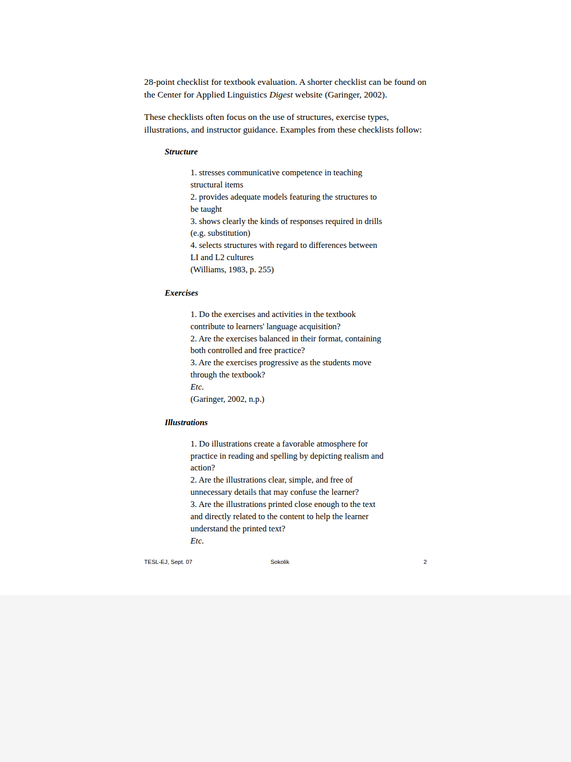28-point checklist for textbook evaluation. A shorter checklist can be found on the Center for Applied Linguistics Digest website (Garinger, 2002).
These checklists often focus on the use of structures, exercise types, illustrations, and instructor guidance. Examples from these checklists follow:
Structure
1. stresses communicative competence in teaching structural items 2. provides adequate models featuring the structures to be taught 3. shows clearly the kinds of responses required in drills (e.g. substitution) 4. selects structures with regard to differences between LI and L2 cultures (Williams, 1983, p. 255)
Exercises
1. Do the exercises and activities in the textbook contribute to learners' language acquisition? 2. Are the exercises balanced in their format, containing both controlled and free practice? 3. Are the exercises progressive as the students move through the textbook? Etc. (Garinger, 2002, n.p.)
Illustrations
1. Do illustrations create a favorable atmosphere for practice in reading and spelling by depicting realism and action? 2. Are the illustrations clear, simple, and free of unnecessary details that may confuse the learner? 3. Are the illustrations printed close enough to the text and directly related to the content to help the learner understand the printed text? Etc.
TESL-EJ, Sept. 07 Sokolik 2